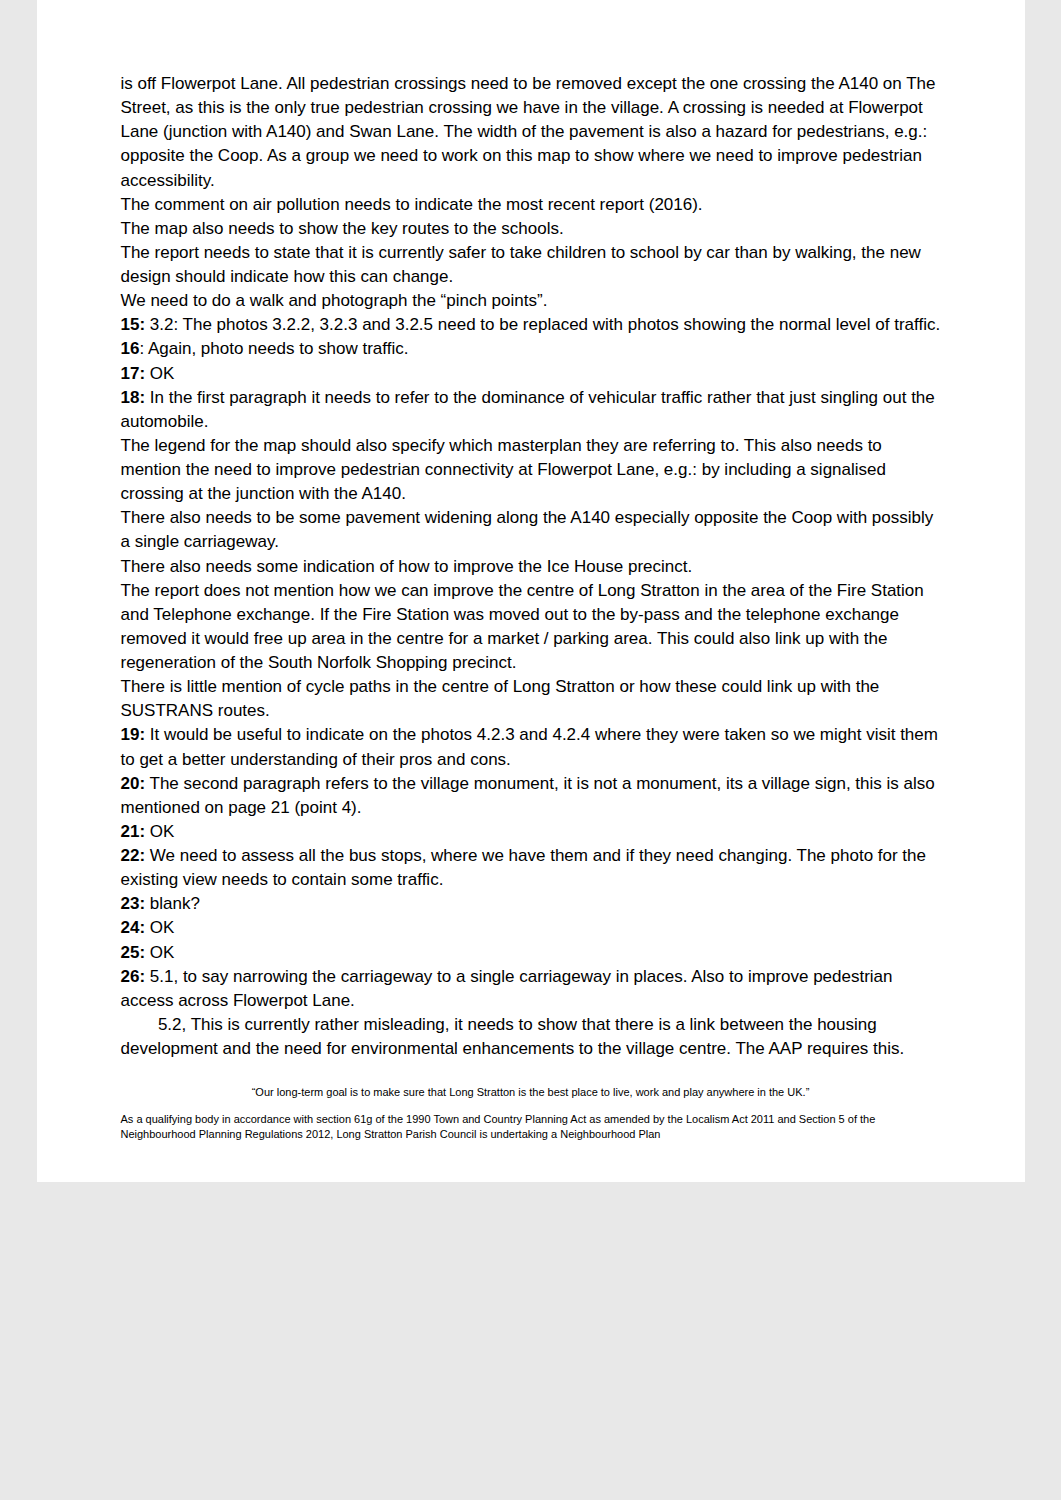is off Flowerpot Lane. All pedestrian crossings need to be removed except the one crossing the A140 on The Street, as this is the only true pedestrian crossing we have in the village. A crossing is needed at Flowerpot Lane (junction with A140) and Swan Lane. The width of the pavement is also a hazard for pedestrians, e.g.: opposite the Coop. As a group we need to work on this map to show where we need to improve pedestrian accessibility.
The comment on air pollution needs to indicate the most recent report (2016).
The map also needs to show the key routes to the schools.
The report needs to state that it is currently safer to take children to school by car than by walking, the new design should indicate how this can change.
We need to do a walk and photograph the “pinch points”.
15: 3.2: The photos 3.2.2, 3.2.3 and 3.2.5 need to be replaced with photos showing the normal level of traffic.
16: Again, photo needs to show traffic.
17: OK
18: In the first paragraph it needs to refer to the dominance of vehicular traffic rather that just singling out the automobile.
The legend for the map should also specify which masterplan they are referring to. This also needs to mention the need to improve pedestrian connectivity at Flowerpot Lane, e.g.: by including a signalised crossing at the junction with the A140.
There also needs to be some pavement widening along the A140 especially opposite the Coop with possibly a single carriageway.
There also needs some indication of how to improve the Ice House precinct.
The report does not mention how we can improve the centre of Long Stratton in the area of the Fire Station and Telephone exchange. If the Fire Station was moved out to the by-pass and the telephone exchange removed it would free up area in the centre for a market / parking area. This could also link up with the regeneration of the South Norfolk Shopping precinct.
There is little mention of cycle paths in the centre of Long Stratton or how these could link up with the SUSTRANS routes.
19: It would be useful to indicate on the photos 4.2.3 and 4.2.4 where they were taken so we might visit them to get a better understanding of their pros and cons.
20: The second paragraph refers to the village monument, it is not a monument, its a village sign, this is also mentioned on page 21 (point 4).
21: OK
22: We need to assess all the bus stops, where we have them and if they need changing. The photo for the existing view needs to contain some traffic.
23: blank?
24: OK
25: OK
26: 5.1, to say narrowing the carriageway to a single carriageway in places. Also to improve pedestrian access across Flowerpot Lane.
5.2, This is currently rather misleading, it needs to show that there is a link between the housing development and the need for environmental enhancements to the village centre. The AAP requires this.
“Our long-term goal is to make sure that Long Stratton is the best place to live, work and play anywhere in the UK.”
As a qualifying body in accordance with section 61g of the 1990 Town and Country Planning Act as amended by the Localism Act 2011 and Section 5 of the Neighbourhood Planning Regulations 2012, Long Stratton Parish Council is undertaking a Neighbourhood Plan